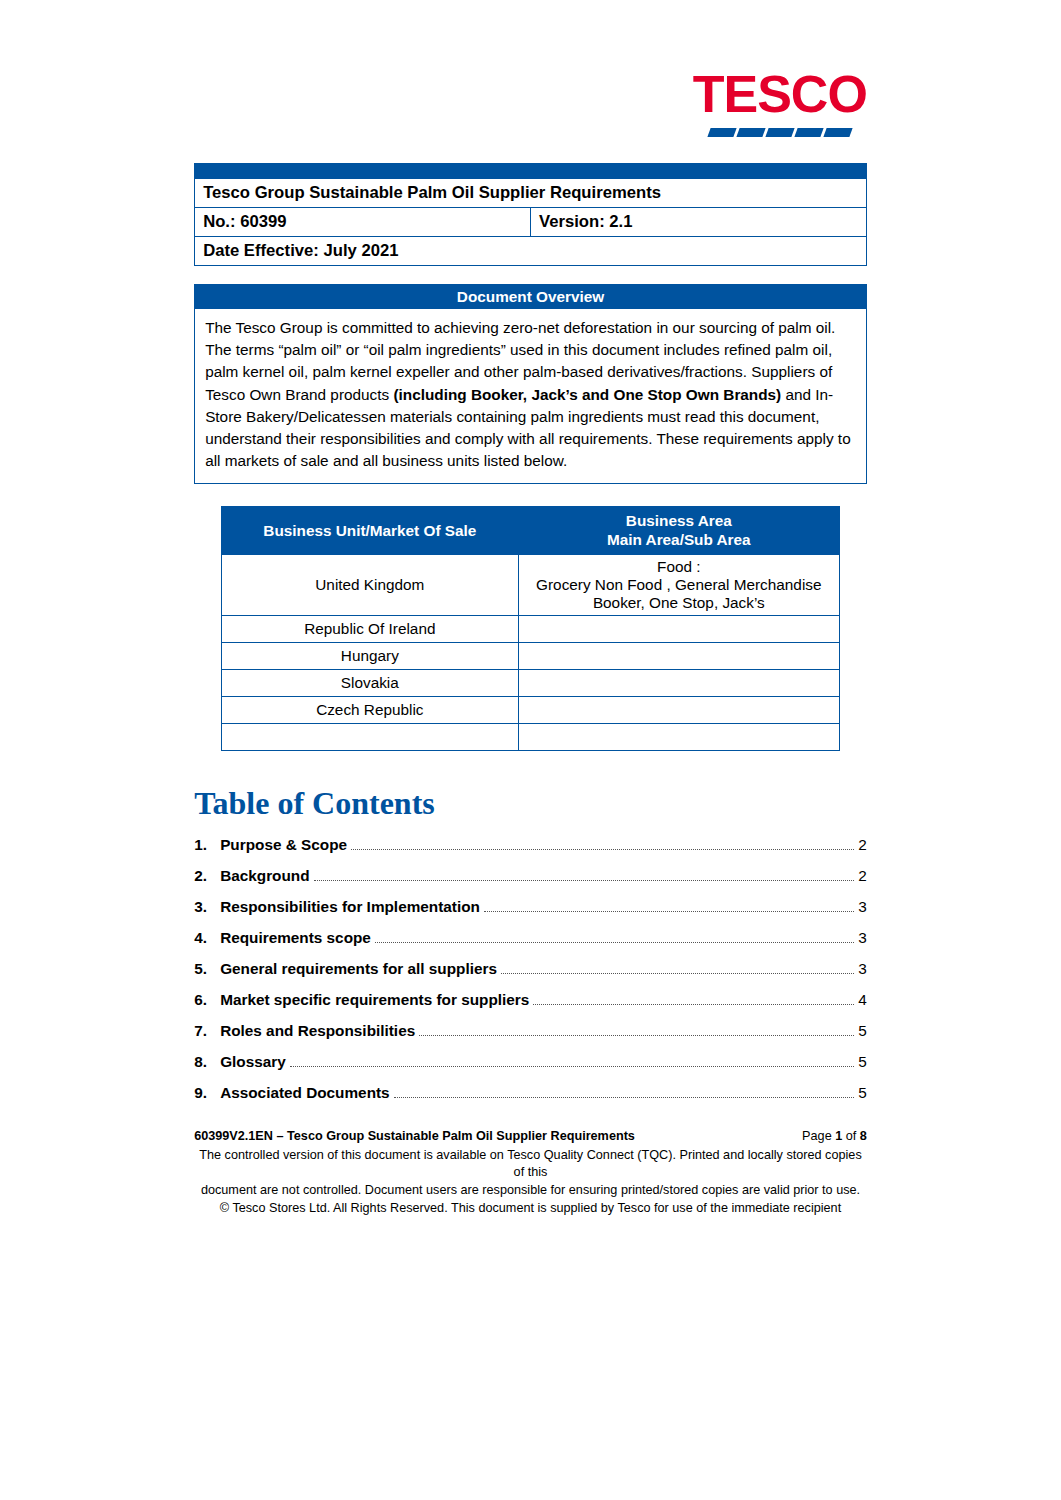TESCO
| Tesco Group Sustainable Palm Oil Supplier Requirements |
| No.: 60399 | Version: 2.1 |
| Date Effective: July 2021 |
Document Overview
The Tesco Group is committed to achieving zero-net deforestation in our sourcing of palm oil. The terms “palm oil” or “oil palm ingredients” used in this document includes refined palm oil, palm kernel oil, palm kernel expeller and other palm-based derivatives/fractions. Suppliers of Tesco Own Brand products (including Booker, Jack’s and One Stop Own Brands) and In-Store Bakery/Delicatessen materials containing palm ingredients must read this document, understand their responsibilities and comply with all requirements. These requirements apply to all markets of sale and all business units listed below.
| Business Unit/Market Of Sale | Business Area Main Area/Sub Area |
| --- | --- |
| United Kingdom | Food : Grocery Non Food , General Merchandise Booker, One Stop, Jack’s |
| Republic Of Ireland | |
| Hungary | |
| Slovakia | |
| Czech Republic | |
Table of Contents
1. Purpose & Scope 2
2. Background 2
3. Responsibilities for Implementation 3
4. Requirements scope 3
5. General requirements for all suppliers 3
6. Market specific requirements for suppliers 4
7. Roles and Responsibilities 5
8. Glossary 5
9. Associated Documents 5
60399V2.1EN – Tesco Group Sustainable Palm Oil Supplier Requirements Page 1 of 8
The controlled version of this document is available on Tesco Quality Connect (TQC). Printed and locally stored copies of this
document are not controlled. Document users are responsible for ensuring printed/stored copies are valid prior to use.
© Tesco Stores Ltd. All Rights Reserved. This document is supplied by Tesco for use of the immediate recipient